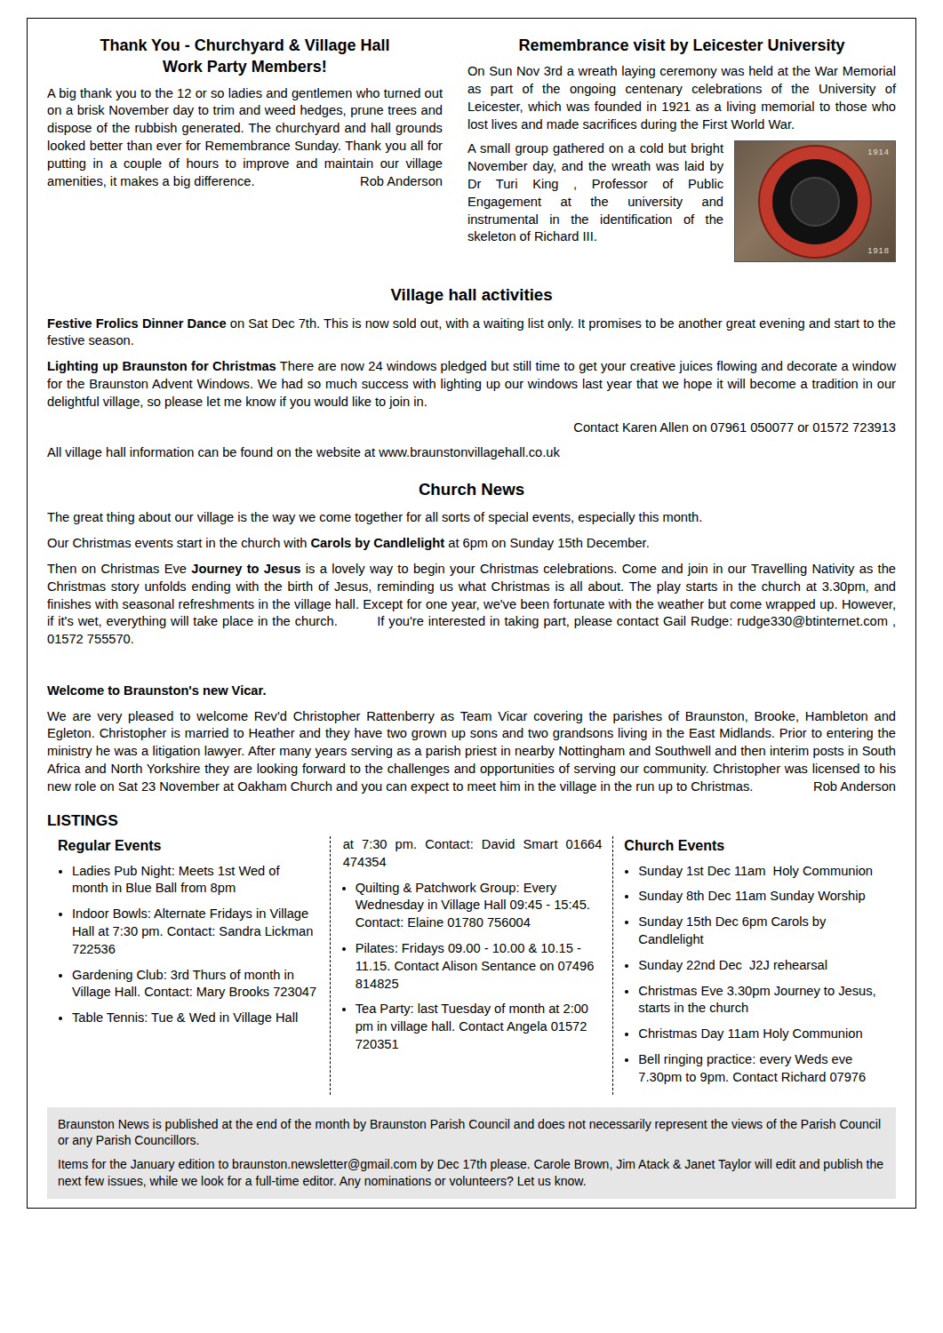Thank You - Churchyard & Village Hall
Work Party Members!
A big thank you to the 12 or so ladies and gentlemen who turned out on a brisk November day to trim and weed hedges, prune trees and dispose of the rubbish generated. The churchyard and hall grounds looked better than ever for Remembrance Sunday. Thank you all for putting in a couple of hours to improve and maintain our village amenities, it makes a big difference. Rob Anderson
Remembrance visit by Leicester University
On Sun Nov 3rd a wreath laying ceremony was held at the War Memorial as part of the ongoing centenary celebrations of the University of Leicester, which was founded in 1921 as a living memorial to those who lost lives and made sacrifices during the First World War.
1914 1918
A small group gathered on a cold but bright November day, and the wreath was laid by Dr Turi King , Professor of Public Engagement at the university and instrumental in the identification of the skeleton of Richard III.
Village hall activities
Festive Frolics Dinner Dance on Sat Dec 7th. This is now sold out, with a waiting list only. It promises to be another great evening and start to the festive season.
Lighting up Braunston for Christmas There are now 24 windows pledged but still time to get your creative juices flowing and decorate a window for the Braunston Advent Windows. We had so much success with lighting up our windows last year that we hope it will become a tradition in our delightful village, so please let me know if you would like to join in.
Contact Karen Allen on 07961 050077 or 01572 723913
All village hall information can be found on the website at www.braunstonvillagehall.co.uk
Church News
The great thing about our village is the way we come together for all sorts of special events, especially this month.
Our Christmas events start in the church with Carols by Candlelight at 6pm on Sunday 15th December.
Then on Christmas Eve Journey to Jesus is a lovely way to begin your Christmas celebrations. Come and join in our Travelling Nativity as the Christmas story unfolds ending with the birth of Jesus, reminding us what Christmas is all about. The play starts in the church at 3.30pm, and finishes with seasonal refreshments in the village hall. Except for one year, we've been fortunate with the weather but come wrapped up. However, if it's wet, everything will take place in the church. If you're interested in taking part, please contact Gail Rudge: rudge330@btinternet.com , 01572 755570.
Welcome to Braunston's new Vicar.
We are very pleased to welcome Rev'd Christopher Rattenberry as Team Vicar covering the parishes of Braunston, Brooke, Hambleton and Egleton. Christopher is married to Heather and they have two grown up sons and two grandsons living in the East Midlands. Prior to entering the ministry he was a litigation lawyer. After many years serving as a parish priest in nearby Nottingham and Southwell and then interim posts in South Africa and North Yorkshire they are looking forward to the challenges and opportunities of serving our community. Christopher was licensed to his new role on Sat 23 November at Oakham Church and you can expect to meet him in the village in the run up to Christmas. Rob Anderson
LISTINGS
Regular Events
Ladies Pub Night: Meets 1st Wed of month in Blue Ball from 8pm
Indoor Bowls: Alternate Fridays in Village Hall at 7:30 pm. Contact: Sandra Lickman 722536
Gardening Club: 3rd Thurs of month in Village Hall. Contact: Mary Brooks 723047
Table Tennis: Tue & Wed in Village Hall
at 7:30 pm. Contact: David Smart 01664 474354
Quilting & Patchwork Group: Every Wednesday in Village Hall 09:45 - 15:45. Contact: Elaine 01780 756004
Pilates: Fridays 09.00 - 10.00 & 10.15 - 11.15. Contact Alison Sentance on 07496 814825
Tea Party: last Tuesday of month at 2:00 pm in village hall. Contact Angela 01572 720351
Church Events
Sunday 1st Dec 11am Holy Communion
Sunday 8th Dec 11am Sunday Worship
Sunday 15th Dec 6pm Carols by Candlelight
Sunday 22nd Dec J2J rehearsal
Christmas Eve 3.30pm Journey to Jesus, starts in the church
Christmas Day 11am Holy Communion
Bell ringing practice: every Weds eve 7.30pm to 9pm. Contact Richard 07976
Braunston News is published at the end of the month by Braunston Parish Council and does not necessarily represent the views of the Parish Council or any Parish Councillors.
Items for the January edition to braunston.newsletter@gmail.com by Dec 17th please. Carole Brown, Jim Atack & Janet Taylor will edit and publish the next few issues, while we look for a full-time editor. Any nominations or volunteers? Let us know.